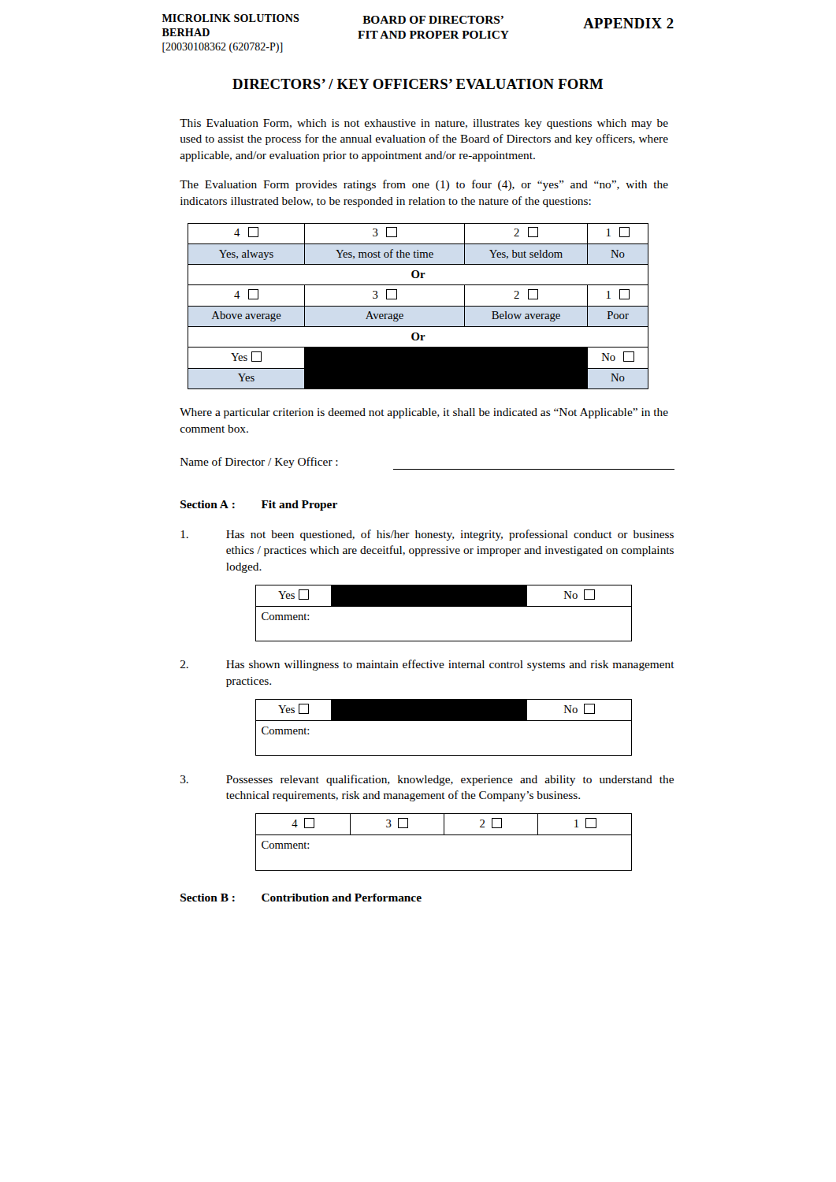MICROLINK SOLUTIONS BERHAD
[20030108362 (620782-P)]
BOARD OF DIRECTORS’
FIT AND PROPER POLICY
APPENDIX 2
DIRECTORS’ / KEY OFFICERS’ EVALUATION FORM
This Evaluation Form, which is not exhaustive in nature, illustrates key questions which may be used to assist the process for the annual evaluation of the Board of Directors and key officers, where applicable, and/or evaluation prior to appointment and/or re-appointment.
The Evaluation Form provides ratings from one (1) to four (4), or “yes” and “no”, with the indicators illustrated below, to be responded in relation to the nature of the questions:
| 4 | 3 | 2 | 1 |
| Yes, always | Yes, most of the time | Yes, but seldom | No |
| Or |
| 4 | 3 | 2 | 1 |
| Above average | Average | Below average | Poor |
| Or |
| Yes | | No |
| Yes | | No |
Where a particular criterion is deemed not applicable, it shall be indicated as “Not Applicable” in the comment box.
Name of Director / Key Officer :
Section A : Fit and Proper
1. Has not been questioned, of his/her honesty, integrity, professional conduct or business ethics / practices which are deceitful, oppressive or improper and investigated on complaints lodged.
| Yes | | No |
| Comment: |
2. Has shown willingness to maintain effective internal control systems and risk management practices.
| Yes | | No |
| Comment: |
3. Possesses relevant qualification, knowledge, experience and ability to understand the technical requirements, risk and management of the Company’s business.
| 4 | 3 | 2 | 1 |
| Comment: |
Section B : Contribution and Performance